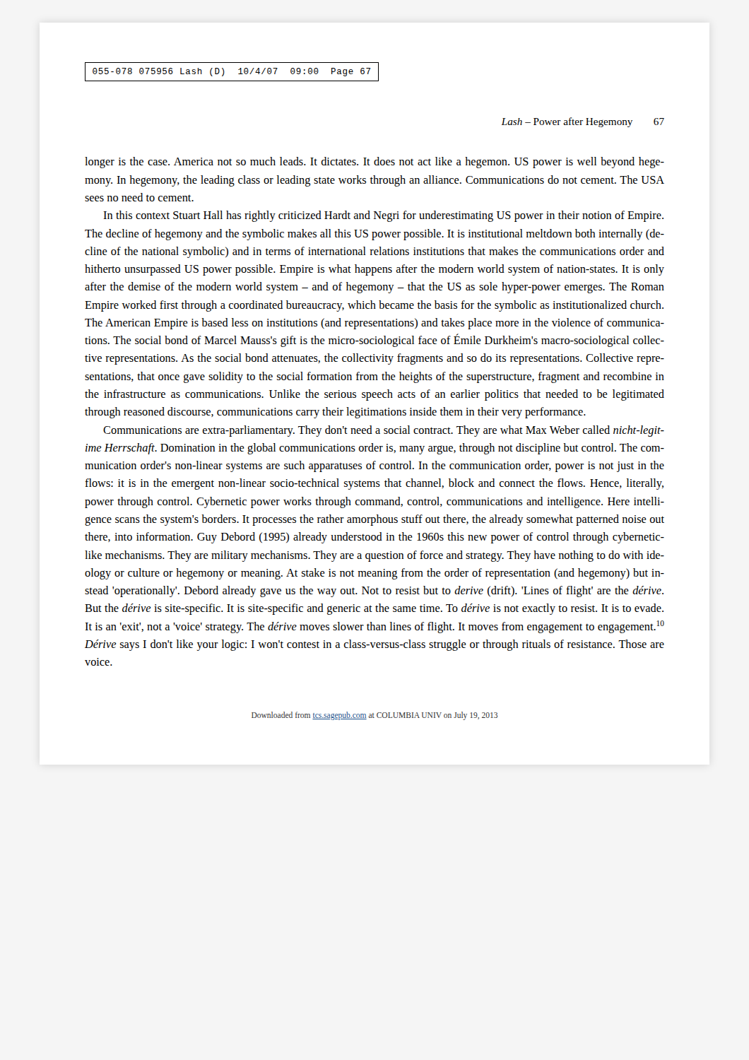055-078 075956 Lash (D) 10/4/07 09:00 Page 67
Lash – Power after Hegemony 67
longer is the case. America not so much leads. It dictates. It does not act like a hegemon. US power is well beyond hegemony. In hegemony, the leading class or leading state works through an alliance. Communications do not cement. The USA sees no need to cement.
In this context Stuart Hall has rightly criticized Hardt and Negri for underestimating US power in their notion of Empire. The decline of hegemony and the symbolic makes all this US power possible. It is institutional meltdown both internally (decline of the national symbolic) and in terms of international relations institutions that makes the communications order and hitherto unsurpassed US power possible. Empire is what happens after the modern world system of nation-states. It is only after the demise of the modern world system – and of hegemony – that the US as sole hyper-power emerges. The Roman Empire worked first through a coordinated bureaucracy, which became the basis for the symbolic as institutionalized church. The American Empire is based less on institutions (and representations) and takes place more in the violence of communications. The social bond of Marcel Mauss's gift is the micro-sociological face of Émile Durkheim's macro-sociological collective representations. As the social bond attenuates, the collectivity fragments and so do its representations. Collective representations, that once gave solidity to the social formation from the heights of the superstructure, fragment and recombine in the infrastructure as communications. Unlike the serious speech acts of an earlier politics that needed to be legitimated through reasoned discourse, communications carry their legitimations inside them in their very performance.
Communications are extra-parliamentary. They don't need a social contract. They are what Max Weber called nicht-legitime Herrschaft. Domination in the global communications order is, many argue, through not discipline but control. The communication order's non-linear systems are such apparatuses of control. In the communication order, power is not just in the flows: it is in the emergent non-linear socio-technical systems that channel, block and connect the flows. Hence, literally, power through control. Cybernetic power works through command, control, communications and intelligence. Here intelligence scans the system's borders. It processes the rather amorphous stuff out there, the already somewhat patterned noise out there, into information. Guy Debord (1995) already understood in the 1960s this new power of control through cybernetic-like mechanisms. They are military mechanisms. They are a question of force and strategy. They have nothing to do with ideology or culture or hegemony or meaning. At stake is not meaning from the order of representation (and hegemony) but instead 'operationally'. Debord already gave us the way out. Not to resist but to derive (drift). 'Lines of flight' are the dérive. But the dérive is site-specific. It is site-specific and generic at the same time. To dérive is not exactly to resist. It is to evade. It is an 'exit', not a 'voice' strategy. The dérive moves slower than lines of flight. It moves from engagement to engagement.10 Dérive says I don't like your logic: I won't contest in a class-versus-class struggle or through rituals of resistance. Those are voice.
Downloaded from tcs.sagepub.com at COLUMBIA UNIV on July 19, 2013